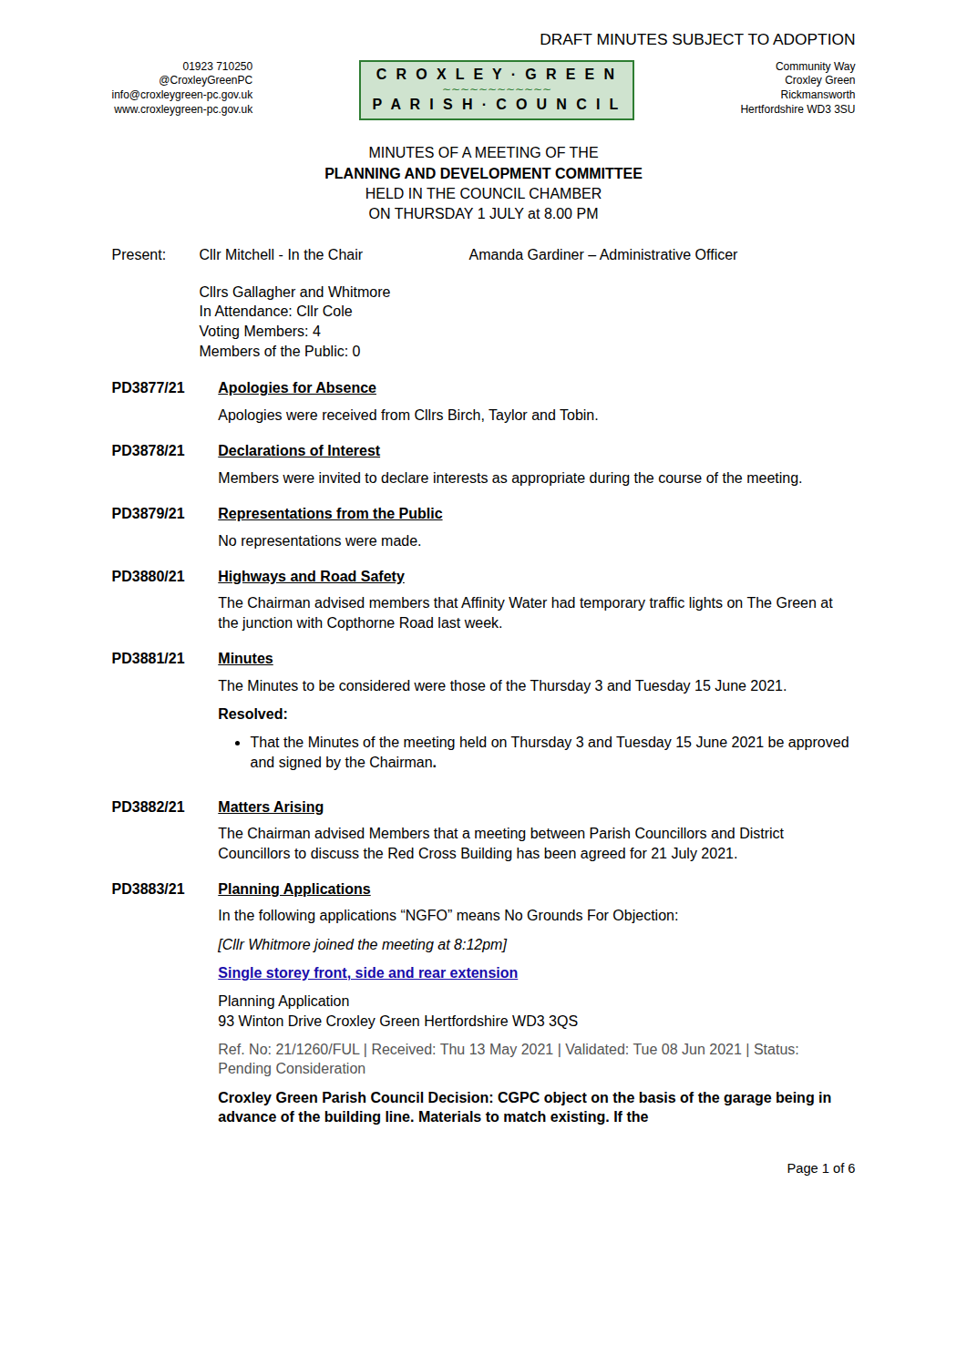DRAFT MINUTES SUBJECT TO ADOPTION
01923 710250
@CroxleyGreenPC
info@croxleygreen-pc.gov.uk
www.croxleygreen-pc.gov.uk
C R O X L E Y · G R E E N
∼∼∼∼∼∼∼∼∼∼∼∼
P A R I S H · C O U N C I L
Community Way
Croxley Green
Rickmansworth
Hertfordshire WD3 3SU
MINUTES OF A MEETING OF THE
PLANNING AND DEVELOPMENT COMMITTEE
HELD IN THE COUNCIL CHAMBER
ON THURSDAY 1 JULY at 8.00 PM
Present:
Cllr Mitchell - In the Chair
Amanda Gardiner – Administrative Officer
Cllrs Gallagher and Whitmore
In Attendance: Cllr Cole
Voting Members: 4
Members of the Public: 0
PD3877/21
Apologies for Absence
Apologies were received from Cllrs Birch, Taylor and Tobin.
PD3878/21
Declarations of Interest
Members were invited to declare interests as appropriate during the course of the meeting.
PD3879/21
Representations from the Public
No representations were made.
PD3880/21
Highways and Road Safety
The Chairman advised members that Affinity Water had temporary traffic lights on The Green at the junction with Copthorne Road last week.
PD3881/21
Minutes
The Minutes to be considered were those of the Thursday 3 and Tuesday 15 June 2021.
Resolved:
That the Minutes of the meeting held on Thursday 3 and Tuesday 15 June 2021 be approved and signed by the Chairman.
PD3882/21
Matters Arising
The Chairman advised Members that a meeting between Parish Councillors and District Councillors to discuss the Red Cross Building has been agreed for 21 July 2021.
PD3883/21
Planning Applications
In the following applications “NGFO” means No Grounds For Objection:
[Cllr Whitmore joined the meeting at 8:12pm]
Single storey front, side and rear extension
Planning Application
93 Winton Drive Croxley Green Hertfordshire WD3 3QS
Ref. No: 21/1260/FUL | Received: Thu 13 May 2021 | Validated: Tue 08 Jun 2021 | Status: Pending Consideration
Croxley Green Parish Council Decision: CGPC object on the basis of the garage being in advance of the building line. Materials to match existing. If the
Page 1 of 6